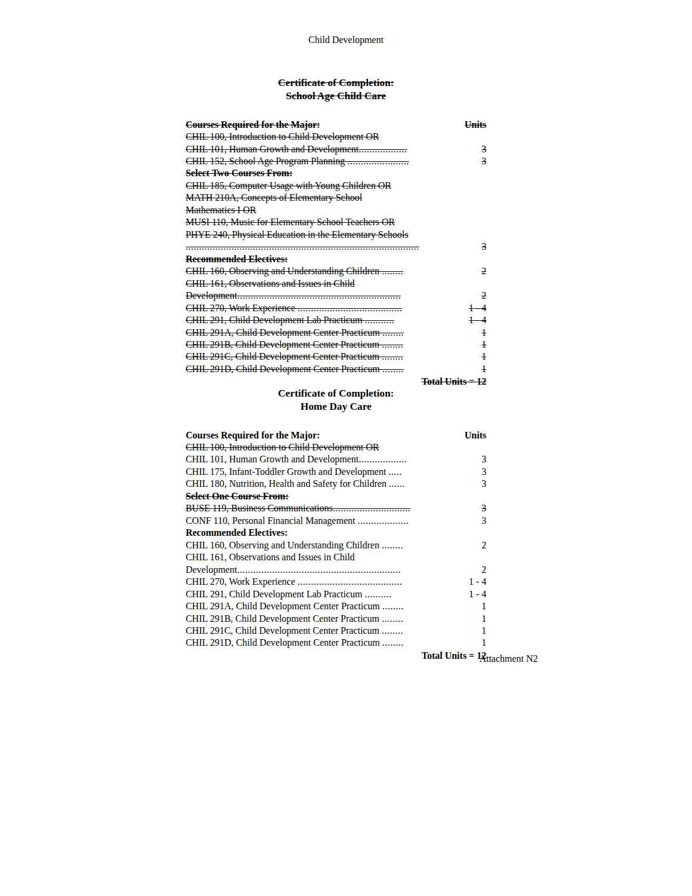Child Development
Certificate of Completion:
School Age Child Care
| Courses Required for the Major: | Units |
| CHIL 100, Introduction to Child Development OR | |
| CHIL 101, Human Growth and Development .................. | 3 |
| CHIL 152, School Age Program Planning ....................... | 3 |
| Select Two Courses From: | |
| CHIL 185, Computer Usage with Young Children OR | |
| MATH 210A, Concepts of Elementary School | |
| Mathematics I OR | |
| MUSI 110, Music for Elementary School Teachers OR | |
| PHYE 240, Physical Education in the Elementary Schools | |
| ....................................................................................... | 3 |
| Recommended Electives: | |
| CHIL 160, Observing and Understanding Children ........ | 2 |
| CHIL 161, Observations and Issues in Child | |
| Development ............................................................. | 2 |
| CHIL 270, Work Experience ....................................... | 1 - 4 |
| CHIL 291, Child Development Lab Practicum ........... | 1 - 4 |
| CHIL 291A, Child Development Center Practicum ........ | 1 |
| CHIL 291B, Child Development Center Practicum ........ | 1 |
| CHIL 291C, Child Development Center Practicum ........ | 1 |
| CHIL 291D, Child Development Center Practicum ........ | 1 |
Total Units = 12
Certificate of Completion:
Home Day Care
| Courses Required for the Major: | Units |
| CHIL 100, Introduction to Child Development OR | |
| CHIL 101, Human Growth and Development .................. | 3 |
| CHIL 175, Infant-Toddler Growth and Development ..... | 3 |
| CHIL 180, Nutrition, Health and Safety for Children ...... | 3 |
| Select One Course From: | |
| BUSE 119, Business Communications ............................. | 3 |
| CONF 110, Personal Financial Management ................... | 3 |
| Recommended Electives: | |
| CHIL 160, Observing and Understanding Children ........ | 2 |
| CHIL 161, Observations and Issues in Child | |
| Development ............................................................. | 2 |
| CHIL 270, Work Experience ....................................... | 1 - 4 |
| CHIL 291, Child Development Lab Practicum .......... | 1 - 4 |
| CHIL 291A, Child Development Center Practicum ........ | 1 |
| CHIL 291B, Child Development Center Practicum ........ | 1 |
| CHIL 291C, Child Development Center Practicum ........ | 1 |
| CHIL 291D, Child Development Center Practicum ........ | 1 |
Total Units = 12
Attachment N2